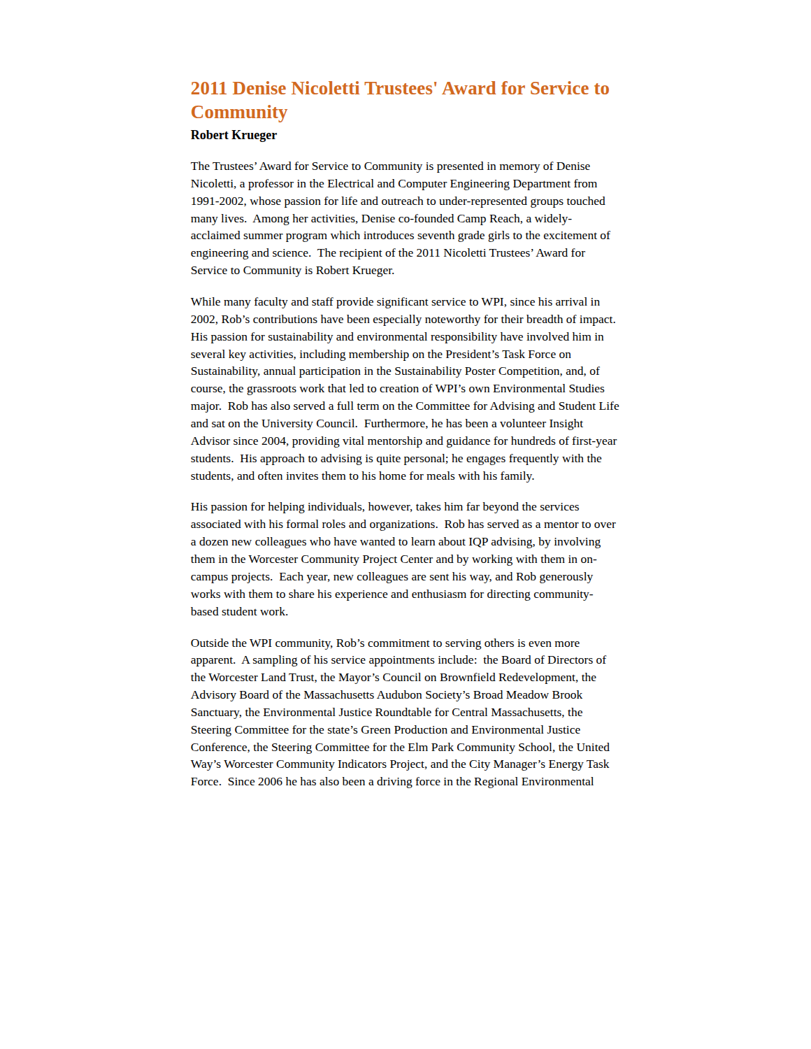2011 Denise Nicoletti Trustees' Award for Service to Community
Robert Krueger
The Trustees’ Award for Service to Community is presented in memory of Denise Nicoletti, a professor in the Electrical and Computer Engineering Department from 1991-2002, whose passion for life and outreach to under-represented groups touched many lives. Among her activities, Denise co-founded Camp Reach, a widely-acclaimed summer program which introduces seventh grade girls to the excitement of engineering and science. The recipient of the 2011 Nicoletti Trustees’ Award for Service to Community is Robert Krueger.
While many faculty and staff provide significant service to WPI, since his arrival in 2002, Rob’s contributions have been especially noteworthy for their breadth of impact. His passion for sustainability and environmental responsibility have involved him in several key activities, including membership on the President’s Task Force on Sustainability, annual participation in the Sustainability Poster Competition, and, of course, the grassroots work that led to creation of WPI’s own Environmental Studies major. Rob has also served a full term on the Committee for Advising and Student Life and sat on the University Council. Furthermore, he has been a volunteer Insight Advisor since 2004, providing vital mentorship and guidance for hundreds of first-year students. His approach to advising is quite personal; he engages frequently with the students, and often invites them to his home for meals with his family.
His passion for helping individuals, however, takes him far beyond the services associated with his formal roles and organizations. Rob has served as a mentor to over a dozen new colleagues who have wanted to learn about IQP advising, by involving them in the Worcester Community Project Center and by working with them in on-campus projects. Each year, new colleagues are sent his way, and Rob generously works with them to share his experience and enthusiasm for directing community-based student work.
Outside the WPI community, Rob’s commitment to serving others is even more apparent. A sampling of his service appointments include: the Board of Directors of the Worcester Land Trust, the Mayor’s Council on Brownfield Redevelopment, the Advisory Board of the Massachusetts Audubon Society’s Broad Meadow Brook Sanctuary, the Environmental Justice Roundtable for Central Massachusetts, the Steering Committee for the state’s Green Production and Environmental Justice Conference, the Steering Committee for the Elm Park Community School, the United Way’s Worcester Community Indicators Project, and the City Manager’s Energy Task Force. Since 2006 he has also been a driving force in the Regional Environmental